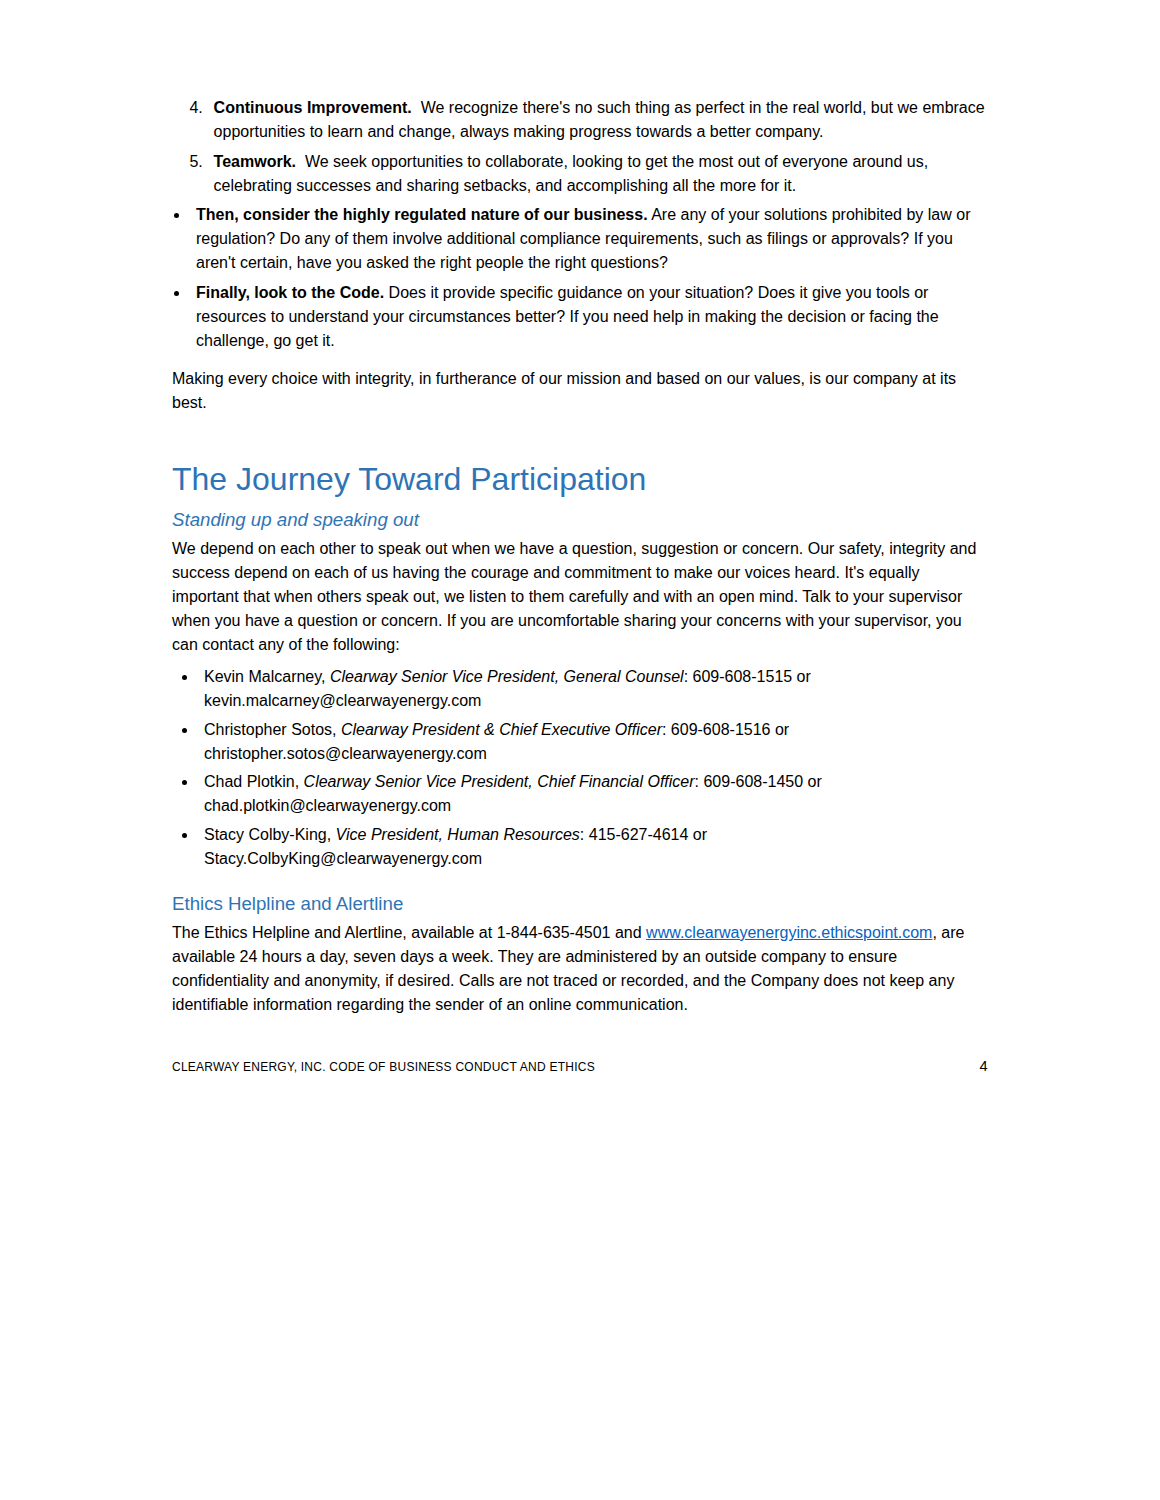Continuous Improvement. We recognize there's no such thing as perfect in the real world, but we embrace opportunities to learn and change, always making progress towards a better company.
Teamwork. We seek opportunities to collaborate, looking to get the most out of everyone around us, celebrating successes and sharing setbacks, and accomplishing all the more for it.
Then, consider the highly regulated nature of our business. Are any of your solutions prohibited by law or regulation? Do any of them involve additional compliance requirements, such as filings or approvals? If you aren't certain, have you asked the right people the right questions?
Finally, look to the Code. Does it provide specific guidance on your situation? Does it give you tools or resources to understand your circumstances better? If you need help in making the decision or facing the challenge, go get it.
Making every choice with integrity, in furtherance of our mission and based on our values, is our company at its best.
The Journey Toward Participation
Standing up and speaking out
We depend on each other to speak out when we have a question, suggestion or concern. Our safety, integrity and success depend on each of us having the courage and commitment to make our voices heard. It's equally important that when others speak out, we listen to them carefully and with an open mind. Talk to your supervisor when you have a question or concern. If you are uncomfortable sharing your concerns with your supervisor, you can contact any of the following:
Kevin Malcarney, Clearway Senior Vice President, General Counsel: 609-608-1515 or kevin.malcarney@clearwayenergy.com
Christopher Sotos, Clearway President & Chief Executive Officer: 609-608-1516 or christopher.sotos@clearwayenergy.com
Chad Plotkin, Clearway Senior Vice President, Chief Financial Officer: 609-608-1450 or chad.plotkin@clearwayenergy.com
Stacy Colby-King, Vice President, Human Resources: 415-627-4614 or Stacy.ColbyKing@clearwayenergy.com
Ethics Helpline and Alertline
The Ethics Helpline and Alertline, available at 1-844-635-4501 and www.clearwayenergyinc.ethicspoint.com, are available 24 hours a day, seven days a week. They are administered by an outside company to ensure confidentiality and anonymity, if desired. Calls are not traced or recorded, and the Company does not keep any identifiable information regarding the sender of an online communication.
CLEARWAY ENERGY, INC. CODE OF BUSINESS CONDUCT AND ETHICS 4